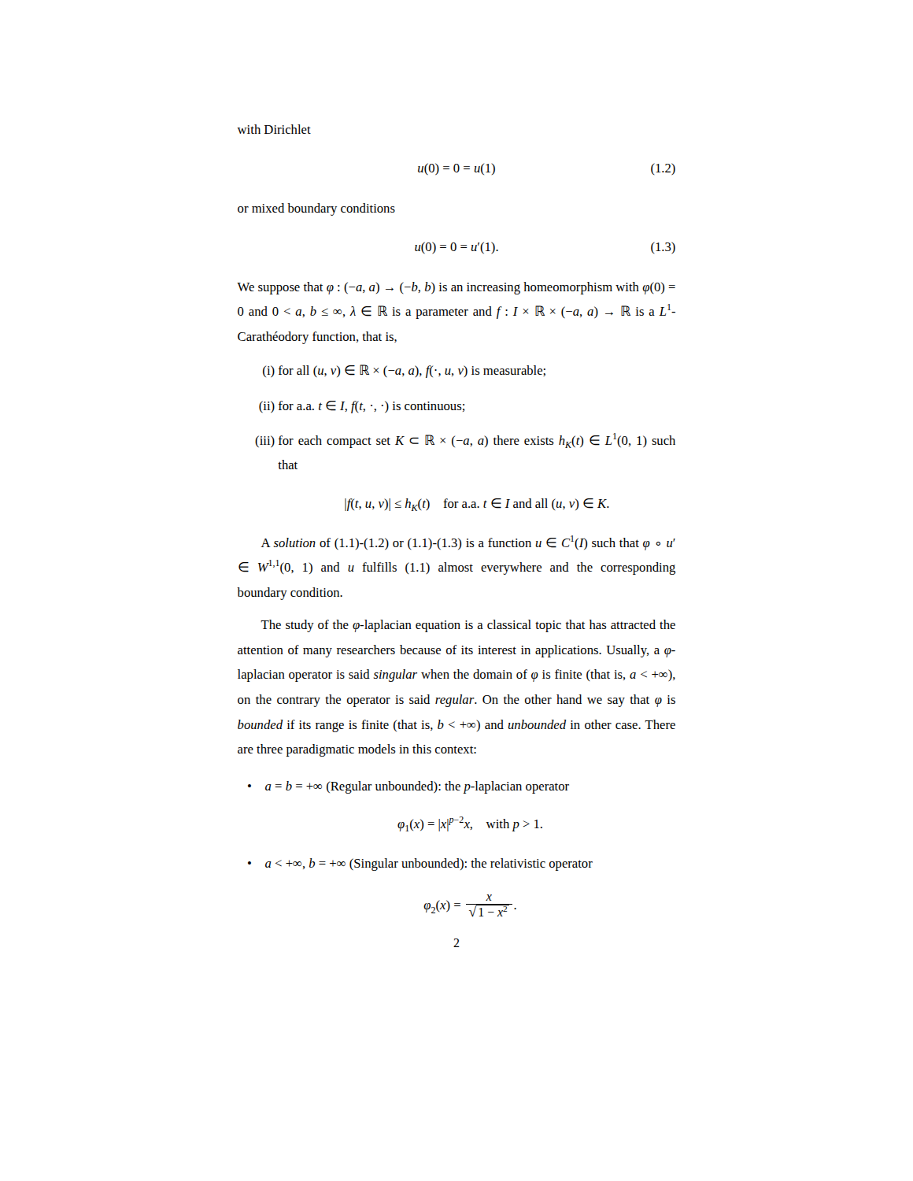with Dirichlet
u(0) = 0 = u(1)
(1.2)
or mixed boundary conditions
u(0) = 0 = u′(1).
(1.3)
We suppose that φ : (−a, a) → (−b, b) is an increasing homeomorphism with φ(0) = 0 and 0 < a, b ≤ ∞, λ ∈ ℝ is a parameter and f : I × ℝ × (−a, a) → ℝ is a L1-Carathéodory function, that is,
(i) for all (u, v) ∈ ℝ × (−a, a), f(·, u, v) is measurable;
(ii) for a.a. t ∈ I, f(t, ·, ·) is continuous;
(iii) for each compact set K ⊂ ℝ × (−a, a) there exists hK(t) ∈ L1(0, 1) such that
|f(t, u, v)| ≤ hK(t) for a.a. t ∈ I and all (u, v) ∈ K.
A solution of (1.1)-(1.2) or (1.1)-(1.3) is a function u ∈ C1(I) such that φ ∘ u′ ∈ W1,1(0, 1) and u fulfills (1.1) almost everywhere and the corresponding boundary condition.
The study of the φ-laplacian equation is a classical topic that has attracted the attention of many researchers because of its interest in applications. Usually, a φ-laplacian operator is said singular when the domain of φ is finite (that is, a < +∞), on the contrary the operator is said regular. On the other hand we say that φ is bounded if its range is finite (that is, b < +∞) and unbounded in other case. There are three paradigmatic models in this context:
a = b = +∞ (Regular unbounded): the p-laplacian operator
φ1(x) = |x|p−2x, with p > 1.
a < +∞, b = +∞ (Singular unbounded): the relativistic operator
φ2(x) = x 1 − x2.
2